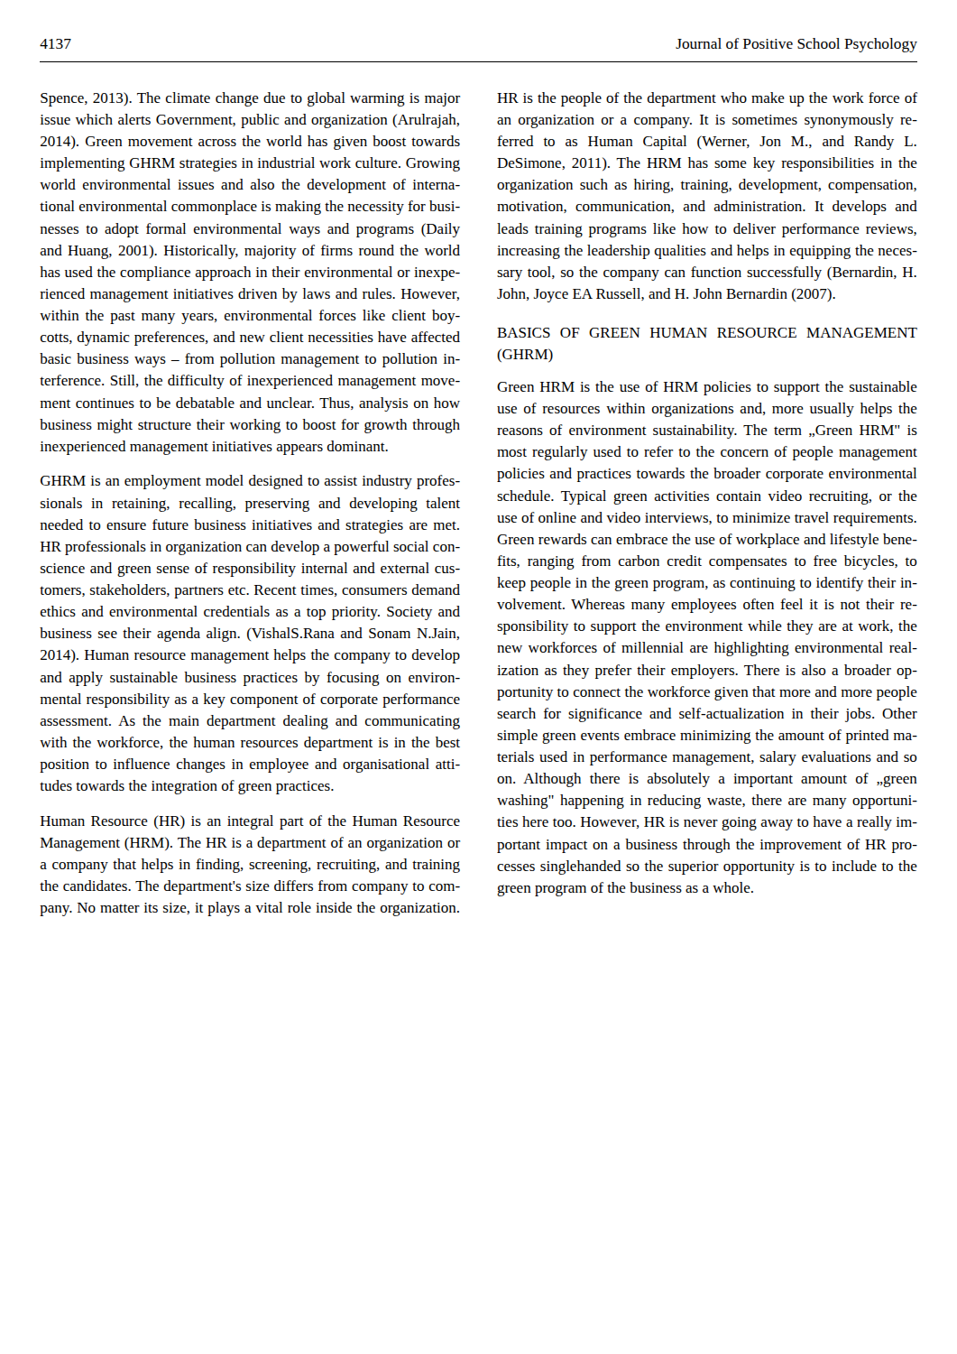4137 Journal of Positive School Psychology
Spence, 2013). The climate change due to global warming is major issue which alerts Government, public and organization (Arulrajah, 2014). Green movement across the world has given boost towards implementing GHRM strategies in industrial work culture. Growing world environmental issues and also the development of international environmental commonplace is making the necessity for businesses to adopt formal environmental ways and programs (Daily and Huang, 2001). Historically, majority of firms round the world has used the compliance approach in their environmental or inexperienced management initiatives driven by laws and rules. However, within the past many years, environmental forces like client boycotts, dynamic preferences, and new client necessities have affected basic business ways – from pollution management to pollution interference. Still, the difficulty of inexperienced management movement continues to be debatable and unclear. Thus, analysis on how business might structure their working to boost for growth through inexperienced management initiatives appears dominant.
GHRM is an employment model designed to assist industry professionals in retaining, recalling, preserving and developing talent needed to ensure future business initiatives and strategies are met. HR professionals in organization can develop a powerful social conscience and green sense of responsibility internal and external customers, stakeholders, partners etc. Recent times, consumers demand ethics and environmental credentials as a top priority. Society and business see their agenda align. (VishalS.Rana and Sonam N.Jain, 2014). Human resource management helps the company to develop and apply sustainable business practices by focusing on environmental responsibility as a key component of corporate performance assessment. As the main department dealing and communicating with the workforce, the human resources department is in the best position to influence changes in employee and organisational attitudes towards the integration of green practices.
Human Resource (HR) is an integral part of the Human Resource Management (HRM). The HR is a department of an organization or a company that helps in finding, screening, recruiting, and training the candidates. The department's size differs from company to company. No matter its size, it plays a vital role inside the organization. HR is the people of the department who make up the work force of an organization or a company. It is sometimes synonymously referred to as Human Capital (Werner, Jon M., and Randy L. DeSimone, 2011). The HRM has some key responsibilities in the organization such as hiring, training, development, compensation, motivation, communication, and administration. It develops and leads training programs like how to deliver performance reviews, increasing the leadership qualities and helps in equipping the necessary tool, so the company can function successfully (Bernardin, H. John, Joyce EA Russell, and H. John Bernardin (2007).
Basics of Green Human Resource Management (GHRM)
Green HRM is the use of HRM policies to support the sustainable use of resources within organizations and, more usually helps the reasons of environment sustainability. The term „Green HRM" is most regularly used to refer to the concern of people management policies and practices towards the broader corporate environmental schedule. Typical green activities contain video recruiting, or the use of online and video interviews, to minimize travel requirements. Green rewards can embrace the use of workplace and lifestyle benefits, ranging from carbon credit compensates to free bicycles, to keep people in the green program, as continuing to identify their involvement. Whereas many employees often feel it is not their responsibility to support the environment while they are at work, the new workforces of millennial are highlighting environmental realization as they prefer their employers. There is also a broader opportunity to connect the workforce given that more and more people search for significance and self-actualization in their jobs. Other simple green events embrace minimizing the amount of printed materials used in performance management, salary evaluations and so on. Although there is absolutely a important amount of „green washing" happening in reducing waste, there are many opportunities here too. However, HR is never going away to have a really important impact on a business through the improvement of HR processes singlehanded so the superior opportunity is to include to the green program of the business as a whole.